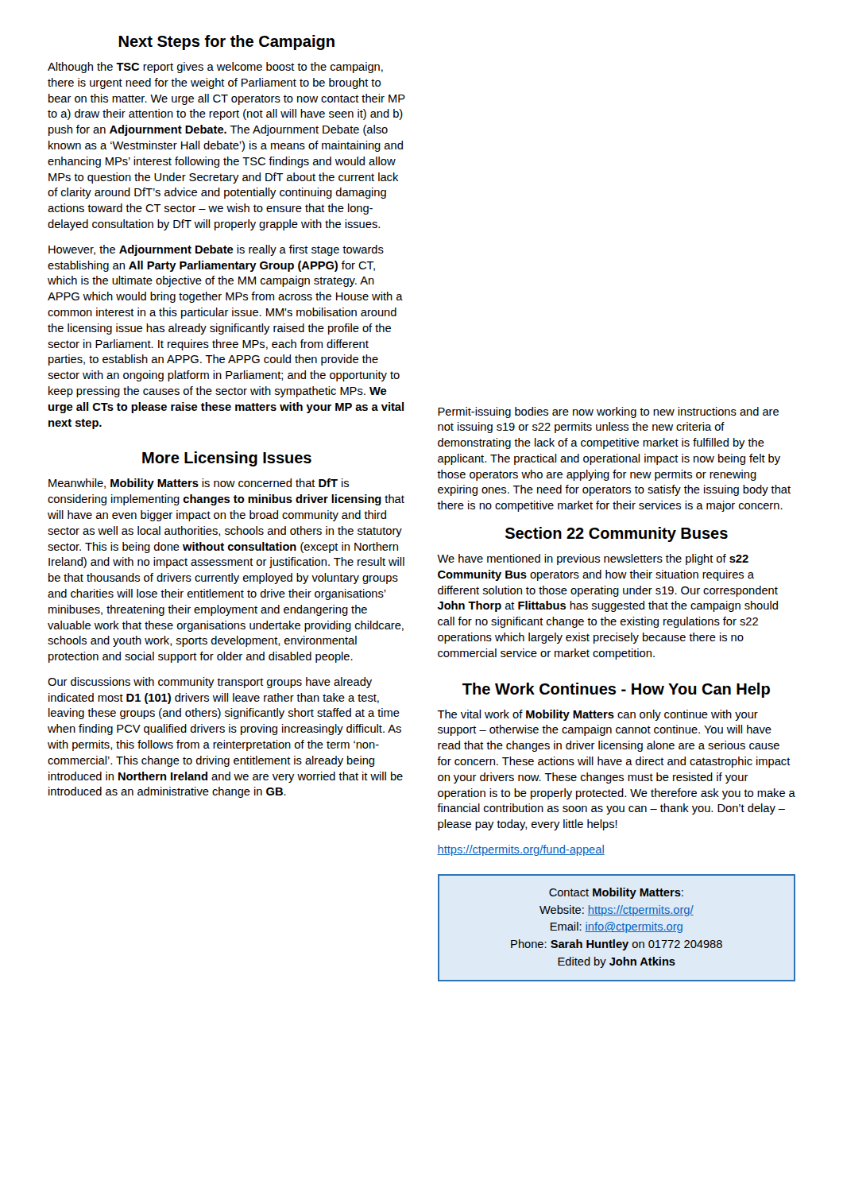Next Steps for the Campaign
Although the TSC report gives a welcome boost to the campaign, there is urgent need for the weight of Parliament to be brought to bear on this matter. We urge all CT operators to now contact their MP to a) draw their attention to the report (not all will have seen it) and b) push for an Adjournment Debate. The Adjournment Debate (also known as a ‘Westminster Hall debate’) is a means of maintaining and enhancing MPs’ interest following the TSC findings and would allow MPs to question the Under Secretary and DfT about the current lack of clarity around DfT’s advice and potentially continuing damaging actions toward the CT sector – we wish to ensure that the long-delayed consultation by DfT will properly grapple with the issues.
However, the Adjournment Debate is really a first stage towards establishing an All Party Parliamentary Group (APPG) for CT, which is the ultimate objective of the MM campaign strategy. An APPG which would bring together MPs from across the House with a common interest in a this particular issue. MM's mobilisation around the licensing issue has already significantly raised the profile of the sector in Parliament. It requires three MPs, each from different parties, to establish an APPG. The APPG could then provide the sector with an ongoing platform in Parliament; and the opportunity to keep pressing the causes of the sector with sympathetic MPs. We urge all CTs to please raise these matters with your MP as a vital next step.
More Licensing Issues
Meanwhile, Mobility Matters is now concerned that DfT is considering implementing changes to minibus driver licensing that will have an even bigger impact on the broad community and third sector as well as local authorities, schools and others in the statutory sector. This is being done without consultation (except in Northern Ireland) and with no impact assessment or justification. The result will be that thousands of drivers currently employed by voluntary groups and charities will lose their entitlement to drive their organisations’ minibuses, threatening their employment and endangering the valuable work that these organisations undertake providing childcare, schools and youth work, sports development, environmental protection and social support for older and disabled people.
Our discussions with community transport groups have already indicated most D1 (101) drivers will leave rather than take a test, leaving these groups (and others) significantly short staffed at a time when finding PCV qualified drivers is proving increasingly difficult. As with permits, this follows from a reinterpretation of the term ‘non-commercial’. This change to driving entitlement is already being introduced in Northern Ireland and we are very worried that it will be introduced as an administrative change in GB.
Permit-issuing bodies are now working to new instructions and are not issuing s19 or s22 permits unless the new criteria of demonstrating the lack of a competitive market is fulfilled by the applicant. The practical and operational impact is now being felt by those operators who are applying for new permits or renewing expiring ones. The need for operators to satisfy the issuing body that there is no competitive market for their services is a major concern.
Section 22 Community Buses
We have mentioned in previous newsletters the plight of s22 Community Bus operators and how their situation requires a different solution to those operating under s19. Our correspondent John Thorp at Flittabus has suggested that the campaign should call for no significant change to the existing regulations for s22 operations which largely exist precisely because there is no commercial service or market competition.
The Work Continues - How You Can Help
The vital work of Mobility Matters can only continue with your support – otherwise the campaign cannot continue. You will have read that the changes in driver licensing alone are a serious cause for concern. These actions will have a direct and catastrophic impact on your drivers now. These changes must be resisted if your operation is to be properly protected. We therefore ask you to make a financial contribution as soon as you can – thank you. Don’t delay – please pay today, every little helps!
https://ctpermits.org/fund-appeal
Contact Mobility Matters:
Website: https://ctpermits.org/
Email: info@ctpermits.org
Phone: Sarah Huntley on 01772 204988
Edited by John Atkins